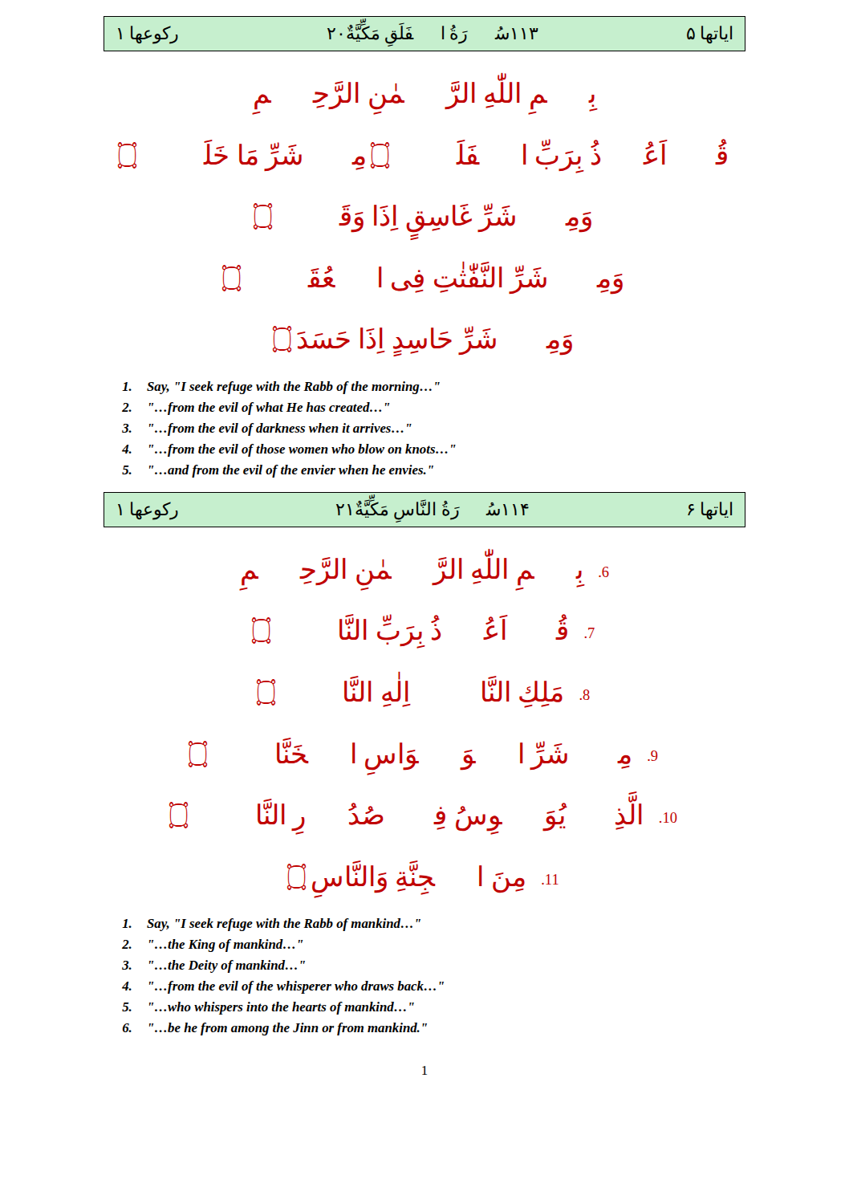ایاتها ۵ ۱۱۳سُوۡرَةُ الۡفَلَقِ مَكِّيَّةٌ۲۰ رکوعها ۱
بِسۡمِ اللّٰهِ الرَّحۡمٰنِ الرَّحِيۡمِ
قُلۡ اَعُوۡذُ بِرَبِّ الۡفَلَقِۙ ۝ مِنۡ شَرِّ مَا خَلَقَۙ ۝
وَمِنۡ شَرِّ غَاسِقٍ اِذَا وَقَبَۙ ۝
وَمِنۡ شَرِّ النَّفّٰثٰتِ فِى الۡعُقَدِۙ ۝
وَمِنۡ شَرِّ حَاسِدٍ اِذَا حَسَدَ ۝
Say, "I seek refuge with the Rabb of the morning…"
"…from the evil of what He has created…"
"…from the evil of darkness when it arrives…"
"…from the evil of those women who blow on knots…"
"…and from the evil of the envier when he envies."
ایاتها ۶ ۱۱۴سُوۡرَةُ النَّاسِ مَكِّيَّةٌ۲۱ رکوعها ۱
6. بِسۡمِ اللّٰهِ الرَّحۡمٰنِ الرَّحِيۡمِ
7. قُلۡ اَعُوۡذُ بِرَبِّ النَّاسِۙ ۝
8. مَلِكِ النَّاسِۙ اِلٰهِ النَّاسِۙ ۝
9. مِنۡ شَرِّ الۡوَسۡوَاسِ الۡخَنَّاسِۙ ۝
10. الَّذِىۡ يُوَسۡوِسُ فِىۡ صُدُوۡرِ النَّاسِۙ ۝
11. مِنَ الۡجِنَّةِ وَالنَّاسِ ۝
Say, "I seek refuge with the Rabb of mankind…"
"…the King of mankind…"
"…the Deity of mankind…"
"…from the evil of the whisperer who draws back…"
"…who whispers into the hearts of mankind…"
"…be he from among the Jinn or from mankind."
1